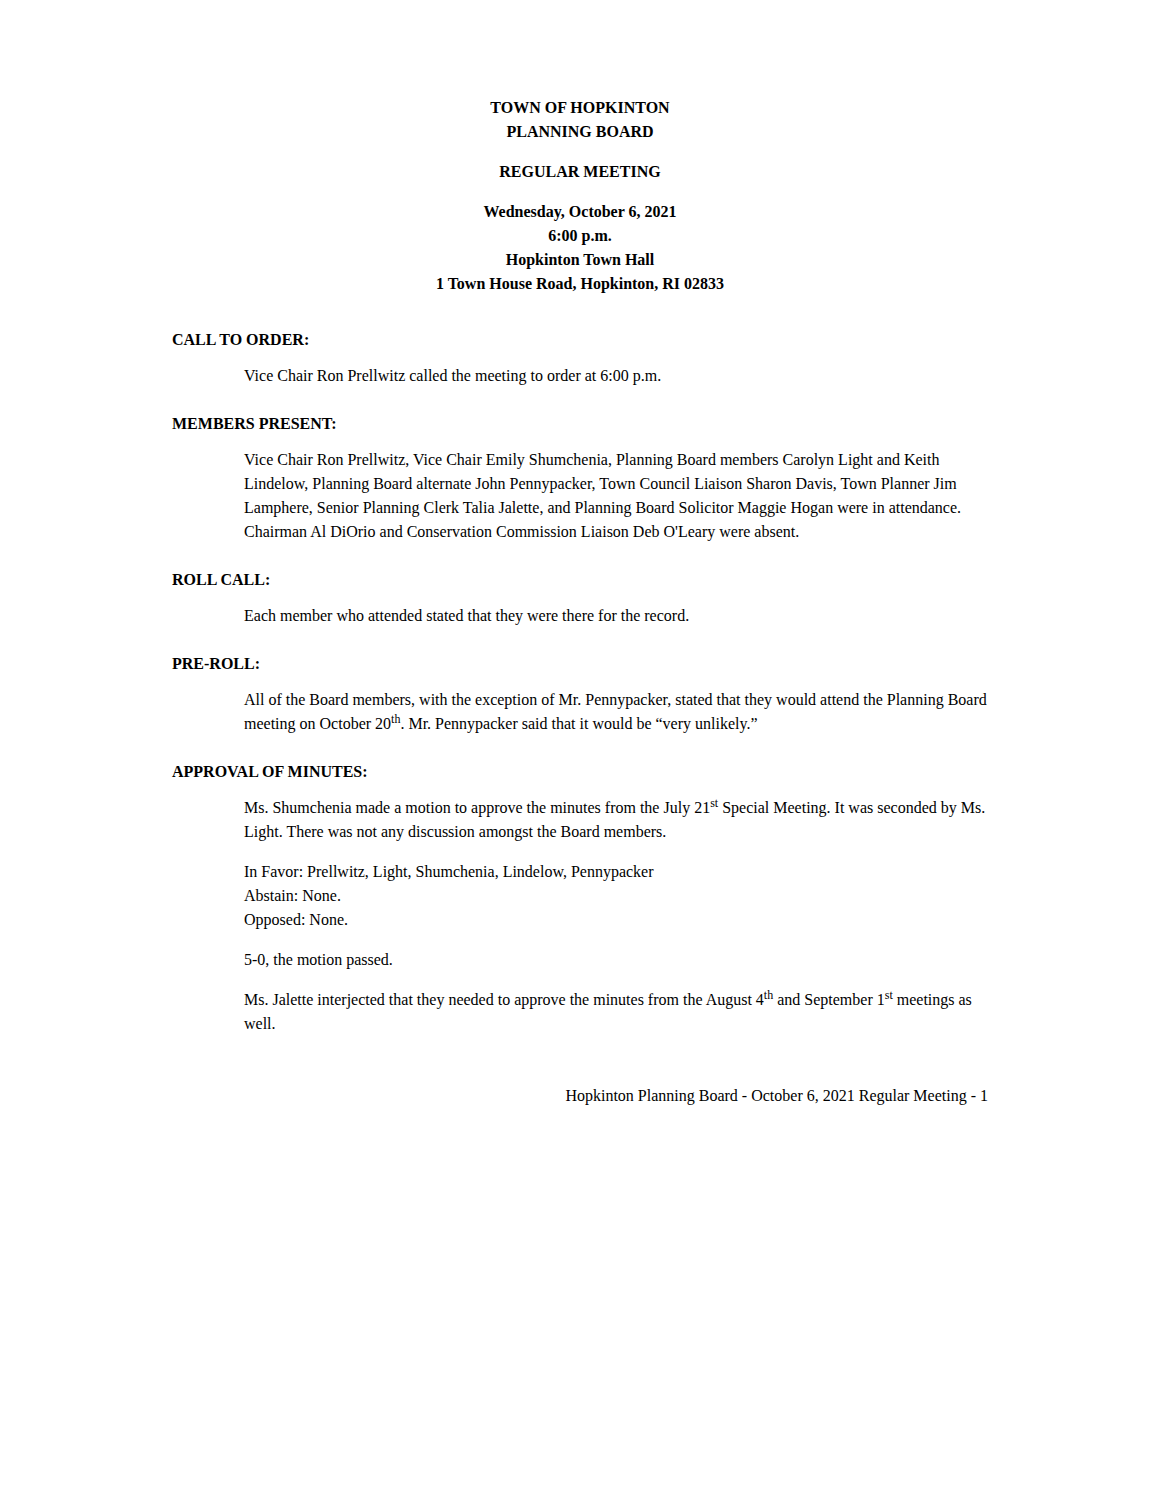TOWN OF HOPKINTON
PLANNING BOARD
REGULAR MEETING
Wednesday, October 6, 2021
6:00 p.m.
Hopkinton Town Hall
1 Town House Road, Hopkinton, RI 02833
CALL TO ORDER:
Vice Chair Ron Prellwitz called the meeting to order at 6:00 p.m.
MEMBERS PRESENT:
Vice Chair Ron Prellwitz, Vice Chair Emily Shumchenia, Planning Board members Carolyn Light and Keith Lindelow, Planning Board alternate John Pennypacker, Town Council Liaison Sharon Davis, Town Planner Jim Lamphere, Senior Planning Clerk Talia Jalette, and Planning Board Solicitor Maggie Hogan were in attendance. Chairman Al DiOrio and Conservation Commission Liaison Deb O'Leary were absent.
ROLL CALL:
Each member who attended stated that they were there for the record.
PRE-ROLL:
All of the Board members, with the exception of Mr. Pennypacker, stated that they would attend the Planning Board meeting on October 20th. Mr. Pennypacker said that it would be “very unlikely.”
APPROVAL OF MINUTES:
Ms. Shumchenia made a motion to approve the minutes from the July 21st Special Meeting. It was seconded by Ms. Light. There was not any discussion amongst the Board members.
In Favor: Prellwitz, Light, Shumchenia, Lindelow, Pennypacker
Abstain: None.
Opposed: None.
5-0, the motion passed.
Ms. Jalette interjected that they needed to approve the minutes from the August 4th and September 1st meetings as well.
Hopkinton Planning Board - October 6, 2021 Regular Meeting - 1